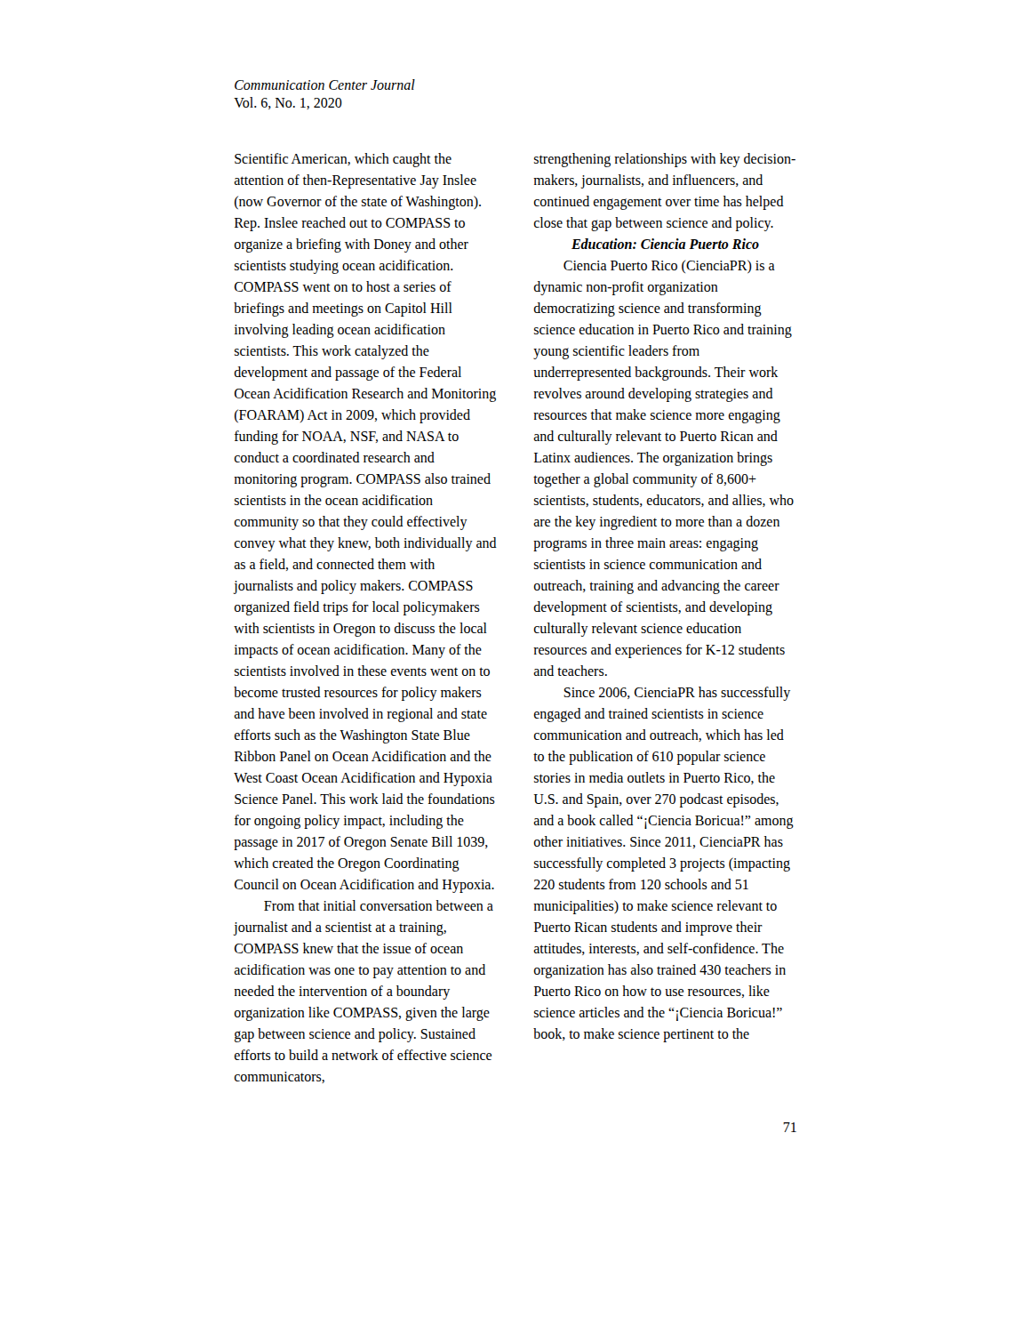Communication Center Journal
Vol. 6, No. 1, 2020
Scientific American, which caught the attention of then-Representative Jay Inslee (now Governor of the state of Washington). Rep. Inslee reached out to COMPASS to organize a briefing with Doney and other scientists studying ocean acidification. COMPASS went on to host a series of briefings and meetings on Capitol Hill involving leading ocean acidification scientists. This work catalyzed the development and passage of the Federal Ocean Acidification Research and Monitoring (FOARAM) Act in 2009, which provided funding for NOAA, NSF, and NASA to conduct a coordinated research and monitoring program. COMPASS also trained scientists in the ocean acidification community so that they could effectively convey what they knew, both individually and as a field, and connected them with journalists and policy makers. COMPASS organized field trips for local policymakers with scientists in Oregon to discuss the local impacts of ocean acidification. Many of the scientists involved in these events went on to become trusted resources for policy makers and have been involved in regional and state efforts such as the Washington State Blue Ribbon Panel on Ocean Acidification and the West Coast Ocean Acidification and Hypoxia Science Panel. This work laid the foundations for ongoing policy impact, including the passage in 2017 of Oregon Senate Bill 1039, which created the Oregon Coordinating Council on Ocean Acidification and Hypoxia.
From that initial conversation between a journalist and a scientist at a training, COMPASS knew that the issue of ocean acidification was one to pay attention to and needed the intervention of a boundary organization like COMPASS, given the large gap between science and policy. Sustained efforts to build a network of effective science communicators,
strengthening relationships with key decision-makers, journalists, and influencers, and continued engagement over time has helped close that gap between science and policy.
Education: Ciencia Puerto Rico
Ciencia Puerto Rico (CienciaPR) is a dynamic non-profit organization democratizing science and transforming science education in Puerto Rico and training young scientific leaders from underrepresented backgrounds. Their work revolves around developing strategies and resources that make science more engaging and culturally relevant to Puerto Rican and Latinx audiences. The organization brings together a global community of 8,600+ scientists, students, educators, and allies, who are the key ingredient to more than a dozen programs in three main areas: engaging scientists in science communication and outreach, training and advancing the career development of scientists, and developing culturally relevant science education resources and experiences for K-12 students and teachers.
Since 2006, CienciaPR has successfully engaged and trained scientists in science communication and outreach, which has led to the publication of 610 popular science stories in media outlets in Puerto Rico, the U.S. and Spain, over 270 podcast episodes, and a book called “¡Ciencia Boricua!” among other initiatives. Since 2011, CienciaPR has successfully completed 3 projects (impacting 220 students from 120 schools and 51 municipalities) to make science relevant to Puerto Rican students and improve their attitudes, interests, and self-confidence. The organization has also trained 430 teachers in Puerto Rico on how to use resources, like science articles and the “¡Ciencia Boricua!” book, to make science pertinent to the
71